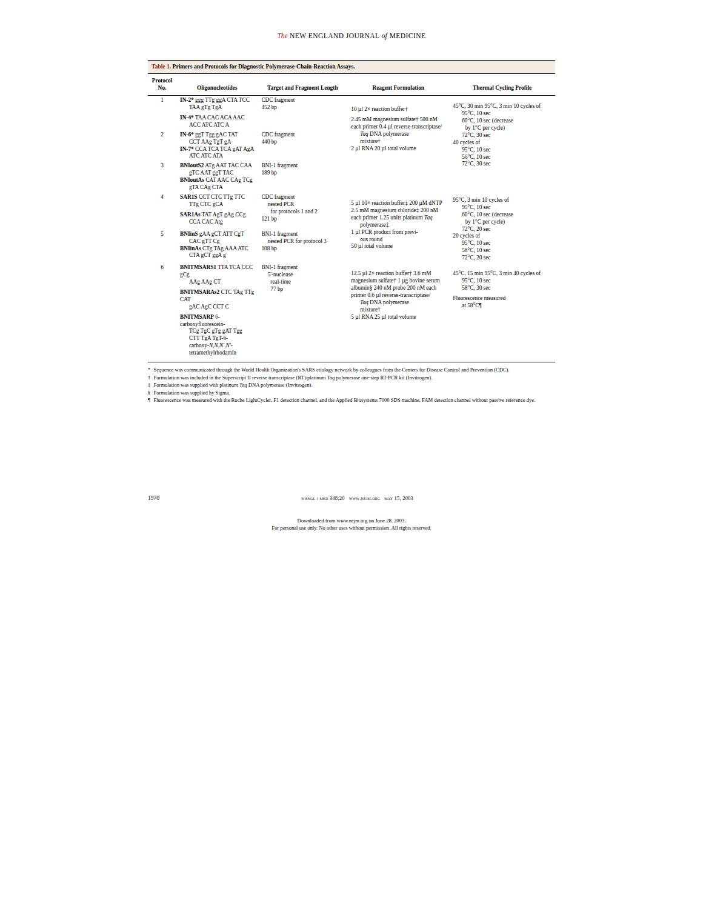The NEW ENGLAND JOURNAL of MEDICINE
Table 1. Primers and Protocols for Diagnostic Polymerase-Chain-Reaction Assays.
| Protocol No. | Oligonucleotides | Target and Fragment Length | Reagent Formulation | Thermal Cycling Profile |
| --- | --- | --- | --- | --- |
| 1 | IN-2* ggg TTg ggA CTA TCC TAA gTg TgA IN-4* TAA CAC ACA AAC ACC ATC ATC A | CDC fragment 452 bp | 10 µl 2× reaction buffer† 2.45 mM magnesium sulfate† 500 nM each primer 0.4 µl reverse-transcriptase/ Taq DNA polymerase mixture† 2 µl RNA 20 µl total volume | 45°C, 30 min 95°C, 3 min 10 cycles of 95°C, 10 sec 60°C, 10 sec (decrease by 1°C per cycle) 72°C, 30 sec 40 cycles of 95°C, 10 sec 56°C, 10 sec 72°C, 30 sec |
| 2 | IN-6* ggT Tgg gAC TAT CCT AAg TgT gA IN-7* CCA TCA TCA gAT AgA ATC ATC ATA | CDC fragment 440 bp |
| 3 | BNIoutS2 ATg AAT TAC CAA gTC AAT ggT TAC BNIoutAs CAT AAC CAg TCg gTA CAg CTA | BNI-1 fragment 189 bp |
| 4 | SAR1S CCT CTC TTg TTC TTg CTC gCA SAR1As TAT AgT gAg CCg CCA CAC Atg | CDC fragment nested PCR for protocols 1 and 2 121 bp | 5 µl 10× reaction buffer‡ 200 µM dNTP 2.5 mM magnesium chloride‡ 200 nM each primer 1.25 units platinum Taq polymerase‡ 1 µl PCR product from previ- ous round 50 µl total volume | 95°C, 3 min 10 cycles of 95°C, 10 sec 60°C, 10 sec (decrease by 1°C per cycle) 72°C, 20 sec 20 cycles of 95°C, 10 sec 56°C, 10 sec 72°C, 20 sec |
| 5 | BNIinS gAA gCT ATT CgT CAC gTT Cg BNIinAs CTg TAg AAA ATC CTA gCT ggA g | BNI-1 fragment nested PCR for protocol 3 108 bp |
| 6 | BNITMSARS1 TTA TCA CCC gCg AAg AAg CT BNITMSARAs2 CTC TAg TTg CAT gAC AgC CCT C BNITMSARP 6-carboxyfluorescein- TCg TgC gTg gAT Tgg CTT TgA TgT-6- carboxy- N , N , N' , N' - tetramethylrhodamin | BNI-1 fragment 5'-nuclease real-time 77 bp | 12.5 µl 2× reaction buffer† 3.6 mM magnesium sulfate† 1 µg bovine serum albumin§ 240 nM probe 200 nM each primer 0.6 µl reverse-transcriptase/ Taq DNA polymerase mixture† 5 µl RNA 25 µl total volume | 45°C, 15 min 95°C, 3 min 40 cycles of 95°C, 10 sec 58°C, 30 sec Fluorescence measured at 58°C¶ |
*Sequence was communicated through the World Health Organization's SARS etiology network by colleagues from the Centers for Disease Control and Prevention (CDC).
†Formulation was included in the Superscript II reverse transcriptase (RT)/platinum Taq polymerase one-step RT-PCR kit (Invitrogen).
‡Formulation was supplied with platinum Taq DNA polymerase (Invitrogen).
§Formulation was supplied by Sigma.
¶Fluorescence was measured with the Roche LightCycler, F1 detection channel, and the Applied Biosystems 7000 SDS machine, FAM detection channel without passive reference dye.
1970 n engl j med 348;20 www.nejm.org may 15, 2003
Downloaded from www.nejm.org on June 28, 2003.
For personal use only. No other uses without permission. All rights reserved.